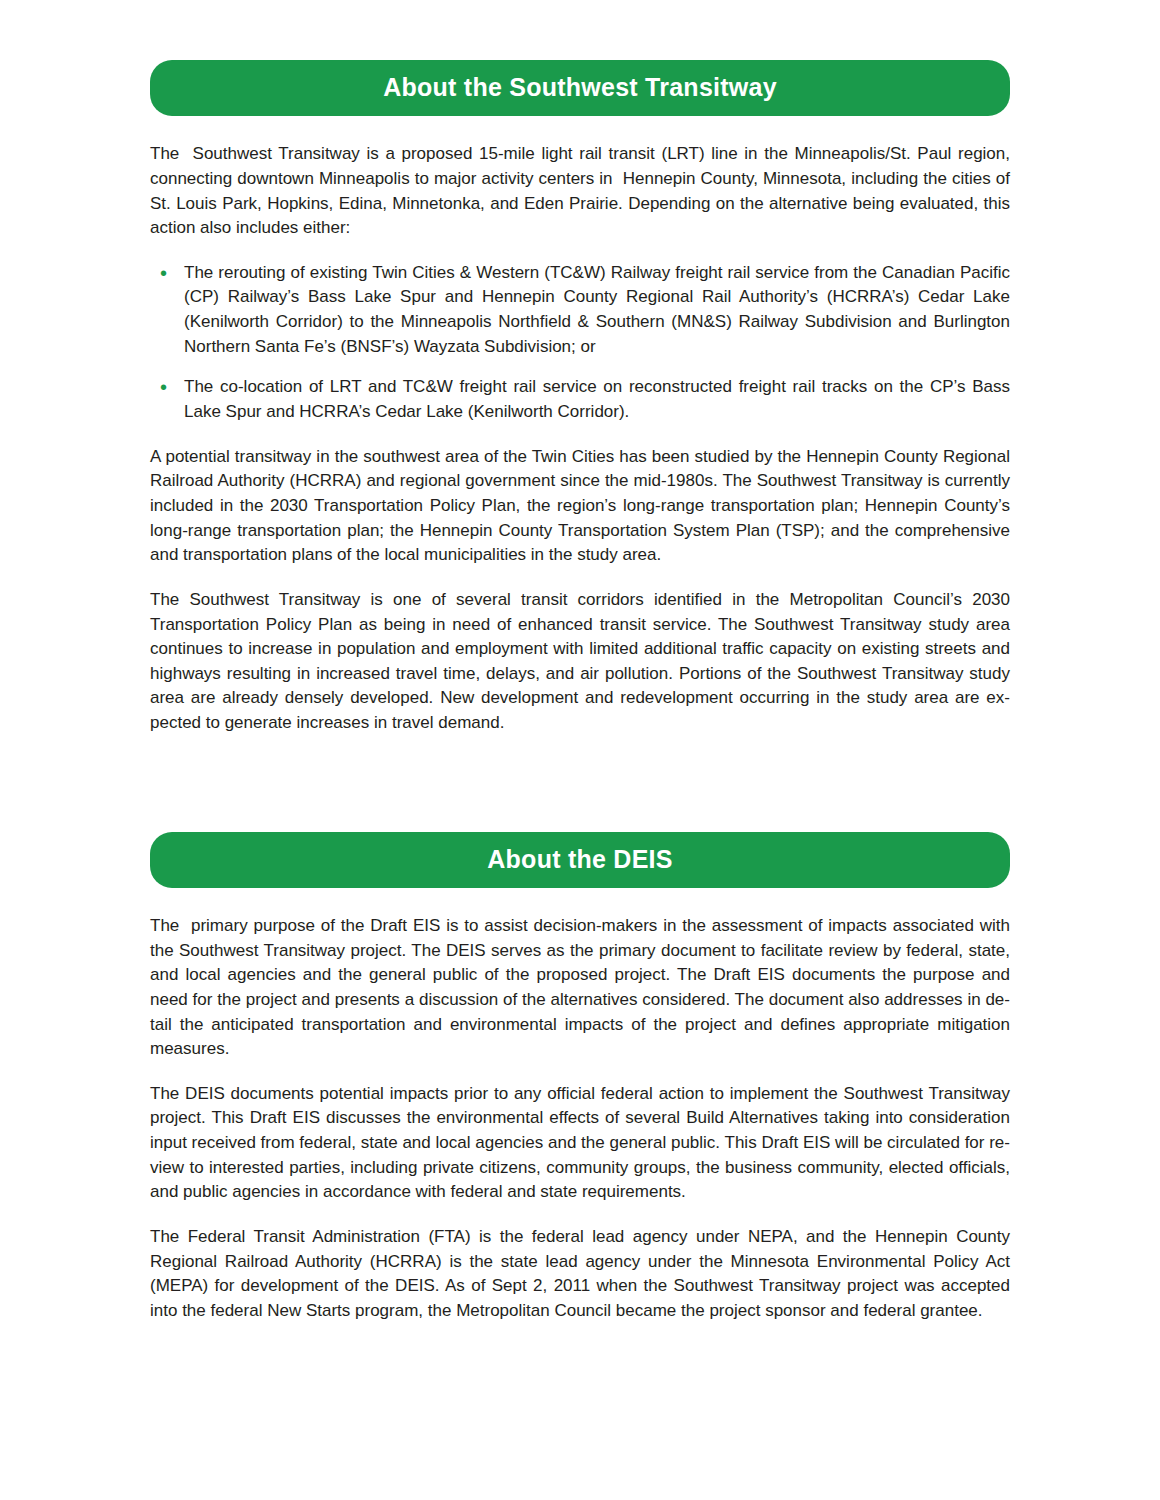About the Southwest Transitway
The Southwest Transitway is a proposed 15-mile light rail transit (LRT) line in the Minneapolis/St. Paul region, connecting downtown Minneapolis to major activity centers in Hennepin County, Minnesota, including the cities of St. Louis Park, Hopkins, Edina, Minnetonka, and Eden Prairie. Depending on the alternative being evaluated, this action also includes either:
The rerouting of existing Twin Cities & Western (TC&W) Railway freight rail service from the Canadian Pacific (CP) Railway’s Bass Lake Spur and Hennepin County Regional Rail Authority’s (HCRRA’s) Cedar Lake (Kenilworth Corridor) to the Minneapolis Northfield & Southern (MN&S) Railway Subdivision and Burlington Northern Santa Fe’s (BNSF’s) Wayzata Subdivision; or
The co-location of LRT and TC&W freight rail service on reconstructed freight rail tracks on the CP’s Bass Lake Spur and HCRRA’s Cedar Lake (Kenilworth Corridor).
A potential transitway in the southwest area of the Twin Cities has been studied by the Hennepin County Regional Railroad Authority (HCRRA) and regional government since the mid-1980s. The Southwest Transitway is currently included in the 2030 Transportation Policy Plan, the region’s long-range transportation plan; Hennepin County’s long-range transportation plan; the Hennepin County Transportation System Plan (TSP); and the comprehensive and transportation plans of the local municipalities in the study area.
The Southwest Transitway is one of several transit corridors identified in the Metropolitan Council’s 2030 Transportation Policy Plan as being in need of enhanced transit service. The Southwest Transitway study area continues to increase in population and employment with limited additional traffic capacity on existing streets and highways resulting in increased travel time, delays, and air pollution. Portions of the Southwest Transitway study area are already densely developed. New development and redevelopment occurring in the study area are expected to generate increases in travel demand.
About the DEIS
The primary purpose of the Draft EIS is to assist decision-makers in the assessment of impacts associated with the Southwest Transitway project. The DEIS serves as the primary document to facilitate review by federal, state, and local agencies and the general public of the proposed project. The Draft EIS documents the purpose and need for the project and presents a discussion of the alternatives considered. The document also addresses in detail the anticipated transportation and environmental impacts of the project and defines appropriate mitigation measures.
The DEIS documents potential impacts prior to any official federal action to implement the Southwest Transitway project. This Draft EIS discusses the environmental effects of several Build Alternatives taking into consideration input received from federal, state and local agencies and the general public. This Draft EIS will be circulated for review to interested parties, including private citizens, community groups, the business community, elected officials, and public agencies in accordance with federal and state requirements.
The Federal Transit Administration (FTA) is the federal lead agency under NEPA, and the Hennepin County Regional Railroad Authority (HCRRA) is the state lead agency under the Minnesota Environmental Policy Act (MEPA) for development of the DEIS. As of Sept 2, 2011 when the Southwest Transitway project was accepted into the federal New Starts program, the Metropolitan Council became the project sponsor and federal grantee.